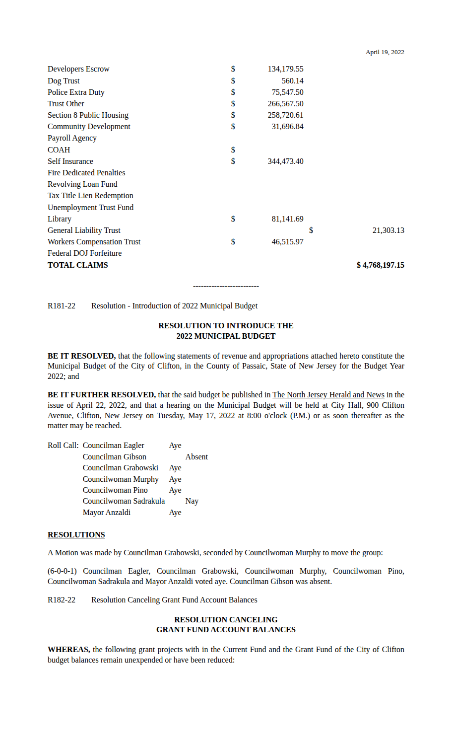April 19, 2022
| Developers Escrow | $ | 134,179.55 | | |
| Dog Trust | $ | 560.14 | | |
| Police Extra Duty | $ | 75,547.50 | | |
| Trust Other | $ | 266,567.50 | | |
| Section 8 Public Housing | $ | 258,720.61 | | |
| Community Development | $ | 31,696.84 | | |
| Payroll Agency | | | | |
| COAH | $ | | | |
| Self Insurance | $ | 344,473.40 | | |
| Fire Dedicated Penalties | | | | |
| Revolving Loan Fund | | | | |
| Tax Title Lien Redemption | | | | |
| Unemployment Trust Fund | | | | |
| Library | $ | 81,141.69 | | |
| General Liability Trust | | | $ | 21,303.13 |
| Workers Compensation Trust | $ | 46,515.97 | | |
| Federal DOJ Forfeiture | | | | |
| TOTAL CLAIMS | | | | $ 4,768,197.15 |
-------------------------
R181-22 Resolution - Introduction of 2022 Municipal Budget
RESOLUTION TO INTRODUCE THE
2022 MUNICIPAL BUDGET
BE IT RESOLVED, that the following statements of revenue and appropriations attached hereto constitute the Municipal Budget of the City of Clifton, in the County of Passaic, State of New Jersey for the Budget Year 2022; and
BE IT FURTHER RESOLVED, that the said budget be published in The North Jersey Herald and News in the issue of April 22, 2022, and that a hearing on the Municipal Budget will be held at City Hall, 900 Clifton Avenue, Clifton, New Jersey on Tuesday, May 17, 2022 at 8:00 o'clock (P.M.) or as soon thereafter as the matter may be reached.
| Roll Call: | Councilman Eagler | Aye | |
| | Councilman Gibson | | Absent |
| | Councilman Grabowski | Aye | |
| | Councilwoman Murphy | Aye | |
| | Councilwoman Pino | Aye | |
| | Councilwoman Sadrakula | | Nay |
| | Mayor Anzaldi | Aye | |
RESOLUTIONS
A Motion was made by Councilman Grabowski, seconded by Councilwoman Murphy to move the group:
(6-0-0-1) Councilman Eagler, Councilman Grabowski, Councilwoman Murphy, Councilwoman Pino, Councilwoman Sadrakula and Mayor Anzaldi voted aye. Councilman Gibson was absent.
R182-22 Resolution Canceling Grant Fund Account Balances
RESOLUTION CANCELING
GRANT FUND ACCOUNT BALANCES
WHEREAS, the following grant projects with in the Current Fund and the Grant Fund of the City of Clifton budget balances remain unexpended or have been reduced: